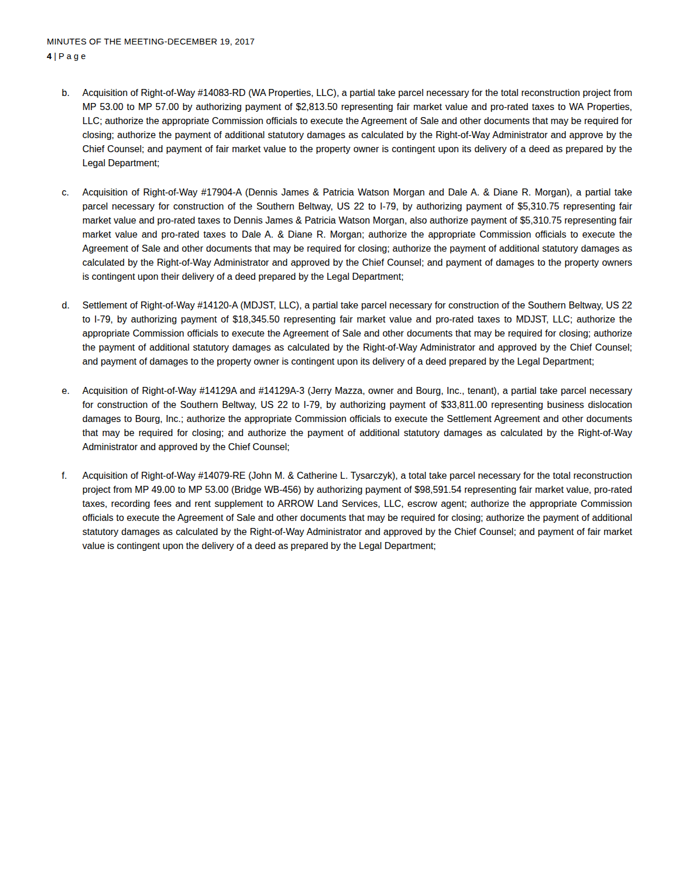MINUTES OF THE MEETING-DECEMBER 19, 2017
4 | P a g e
b. Acquisition of Right-of-Way #14083-RD (WA Properties, LLC), a partial take parcel necessary for the total reconstruction project from MP 53.00 to MP 57.00 by authorizing payment of $2,813.50 representing fair market value and pro-rated taxes to WA Properties, LLC; authorize the appropriate Commission officials to execute the Agreement of Sale and other documents that may be required for closing; authorize the payment of additional statutory damages as calculated by the Right-of-Way Administrator and approve by the Chief Counsel; and payment of fair market value to the property owner is contingent upon its delivery of a deed as prepared by the Legal Department;
c. Acquisition of Right-of-Way #17904-A (Dennis James & Patricia Watson Morgan and Dale A. & Diane R. Morgan), a partial take parcel necessary for construction of the Southern Beltway, US 22 to I-79, by authorizing payment of $5,310.75 representing fair market value and pro-rated taxes to Dennis James & Patricia Watson Morgan, also authorize payment of $5,310.75 representing fair market value and pro-rated taxes to Dale A. & Diane R. Morgan; authorize the appropriate Commission officials to execute the Agreement of Sale and other documents that may be required for closing; authorize the payment of additional statutory damages as calculated by the Right-of-Way Administrator and approved by the Chief Counsel; and payment of damages to the property owners is contingent upon their delivery of a deed prepared by the Legal Department;
d. Settlement of Right-of-Way #14120-A (MDJST, LLC), a partial take parcel necessary for construction of the Southern Beltway, US 22 to I-79, by authorizing payment of $18,345.50 representing fair market value and pro-rated taxes to MDJST, LLC; authorize the appropriate Commission officials to execute the Agreement of Sale and other documents that may be required for closing; authorize the payment of additional statutory damages as calculated by the Right-of-Way Administrator and approved by the Chief Counsel; and payment of damages to the property owner is contingent upon its delivery of a deed prepared by the Legal Department;
e. Acquisition of Right-of-Way #14129A and #14129A-3 (Jerry Mazza, owner and Bourg, Inc., tenant), a partial take parcel necessary for construction of the Southern Beltway, US 22 to I-79, by authorizing payment of $33,811.00 representing business dislocation damages to Bourg, Inc.; authorize the appropriate Commission officials to execute the Settlement Agreement and other documents that may be required for closing; and authorize the payment of additional statutory damages as calculated by the Right-of-Way Administrator and approved by the Chief Counsel;
f. Acquisition of Right-of-Way #14079-RE (John M. & Catherine L. Tysarczyk), a total take parcel necessary for the total reconstruction project from MP 49.00 to MP 53.00 (Bridge WB-456) by authorizing payment of $98,591.54 representing fair market value, pro-rated taxes, recording fees and rent supplement to ARROW Land Services, LLC, escrow agent; authorize the appropriate Commission officials to execute the Agreement of Sale and other documents that may be required for closing; authorize the payment of additional statutory damages as calculated by the Right-of-Way Administrator and approved by the Chief Counsel; and payment of fair market value is contingent upon the delivery of a deed as prepared by the Legal Department;